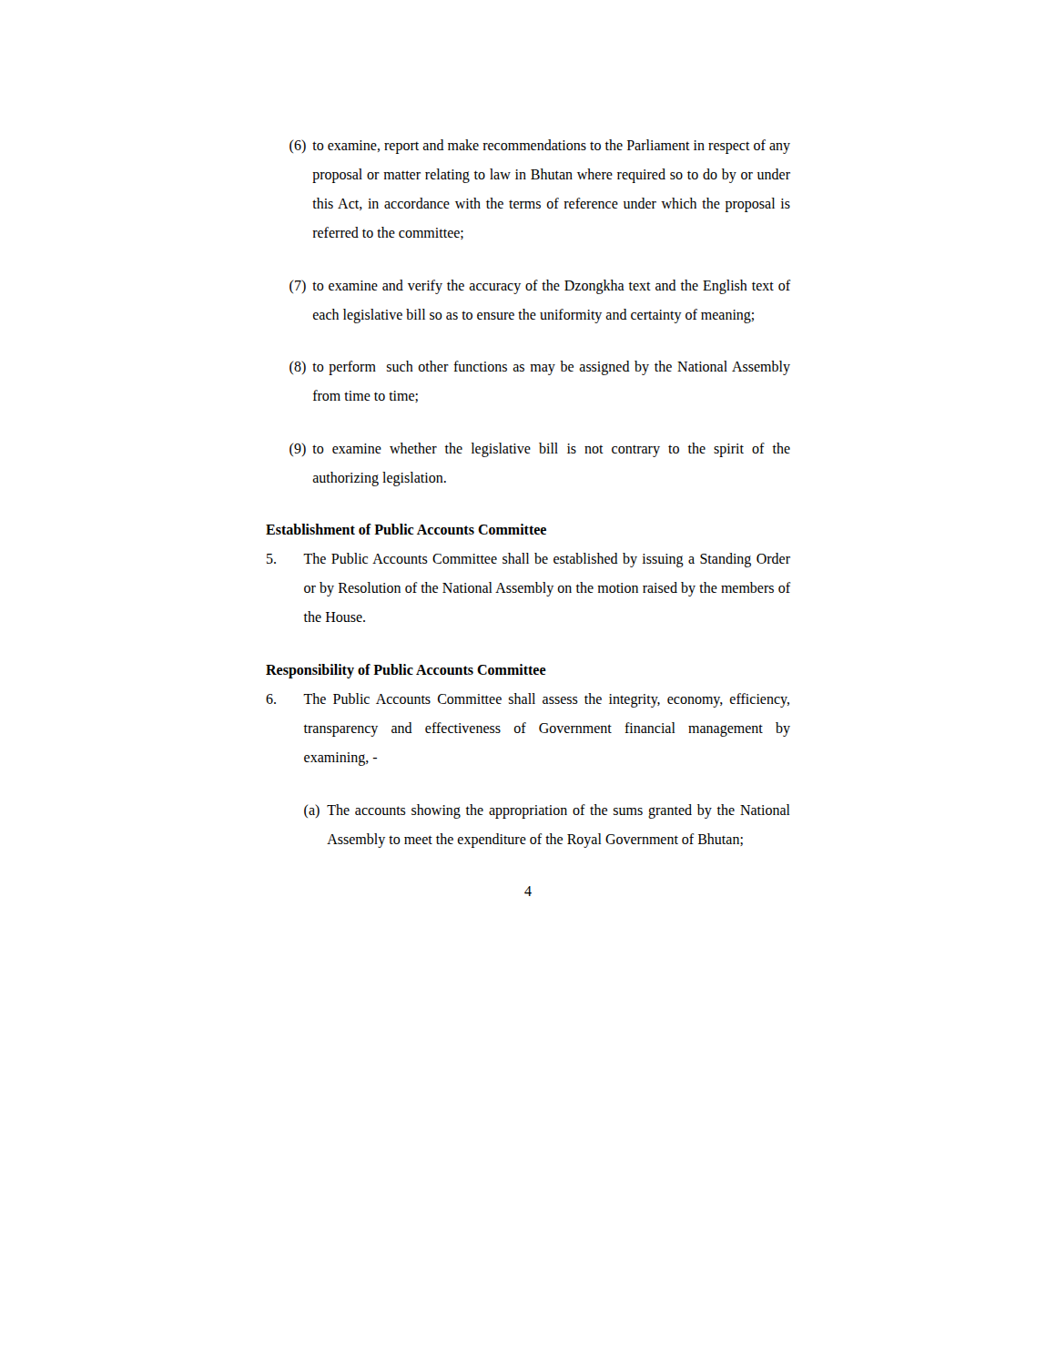(6)
to examine, report and make recommendations to the Parliament in respect of any proposal or matter relating to law in Bhutan where required so to do by or under this Act, in accordance with the terms of reference under which the proposal is referred to the committee;
(7)
to examine and verify the accuracy of the Dzongkha text and the English text of each legislative bill so as to ensure the uniformity and certainty of meaning;
(8)
to perform such other functions as may be assigned by the National Assembly from time to time;
(9)
to examine whether the legislative bill is not contrary to the spirit of the authorizing legislation.
Establishment of Public Accounts Committee
5.
The Public Accounts Committee shall be established by issuing a Standing Order or by Resolution of the National Assembly on the motion raised by the members of the House.
Responsibility of Public Accounts Committee
6.
The Public Accounts Committee shall assess the integrity, economy, efficiency, transparency and effectiveness of Government financial management by examining, -
(a)
The accounts showing the appropriation of the sums granted by the National Assembly to meet the expenditure of the Royal Government of Bhutan;
4